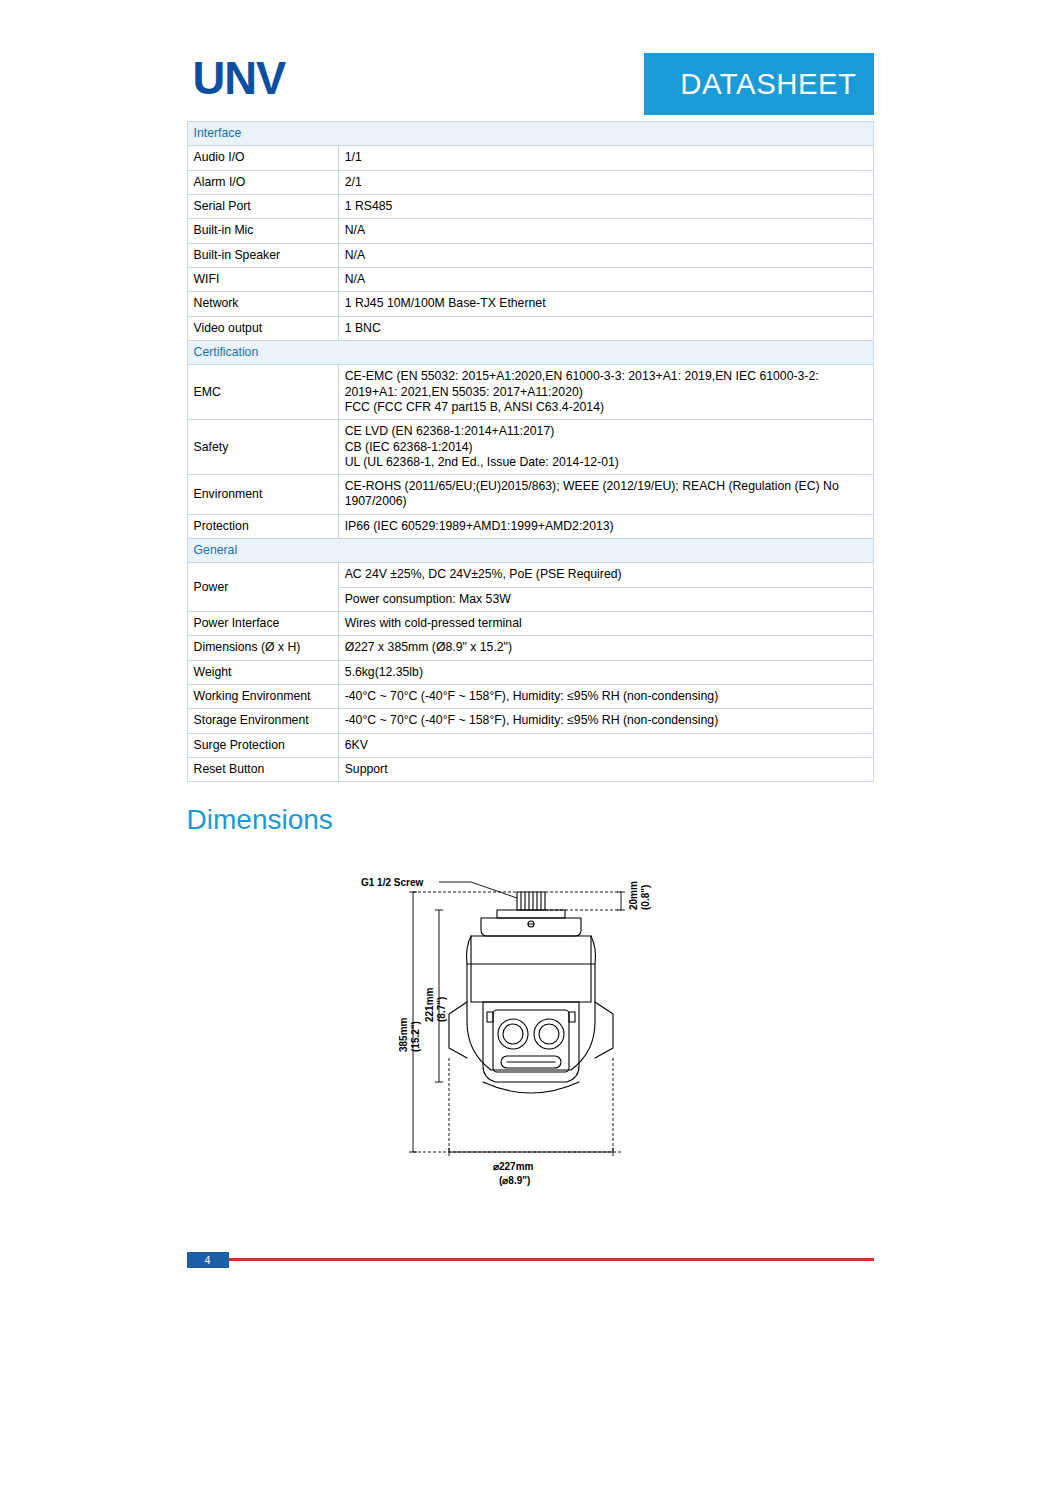UNV
DATASHEET
| Interface |
| Audio I/O | 1/1 |
| Alarm I/O | 2/1 |
| Serial Port | 1 RS485 |
| Built-in Mic | N/A |
| Built-in Speaker | N/A |
| WIFI | N/A |
| Network | 1 RJ45 10M/100M Base-TX Ethernet |
| Video output | 1 BNC |
| Certification |
| EMC | CE-EMC (EN 55032: 2015+A1:2020,EN 61000-3-3: 2013+A1: 2019,EN IEC 61000-3-2: 2019+A1: 2021,EN 55035: 2017+A11:2020) FCC (FCC CFR 47 part15 B, ANSI C63.4-2014) |
| Safety | CE LVD (EN 62368-1:2014+A11:2017) CB (IEC 62368-1:2014) UL (UL 62368-1, 2nd Ed., Issue Date: 2014-12-01) |
| Environment | CE-ROHS (2011/65/EU;(EU)2015/863); WEEE (2012/19/EU); REACH (Regulation (EC) No 1907/2006) |
| Protection | IP66 (IEC 60529:1989+AMD1:1999+AMD2:2013) |
| General |
| Power | AC 24V ±25%, DC 24V±25%, PoE (PSE Required) |
| Power consumption: Max 53W |
| Power Interface | Wires with cold-pressed terminal |
| Dimensions (Ø x H) | Ø227 x 385mm (Ø8.9" x 15.2") |
| Weight | 5.6kg(12.35lb) |
| Working Environment | -40°C ~ 70°C (-40°F ~ 158°F), Humidity: ≤95% RH (non-condensing) |
| Storage Environment | -40°C ~ 70°C (-40°F ~ 158°F), Humidity: ≤95% RH (non-condensing) |
| Surge Protection | 6KV |
| Reset Button | Support |
Dimensions
G1 1/2 Screw 20mm (0.8") 221mm (8.7") 385mm (15.2") ⌀227mm (⌀8.9")
4